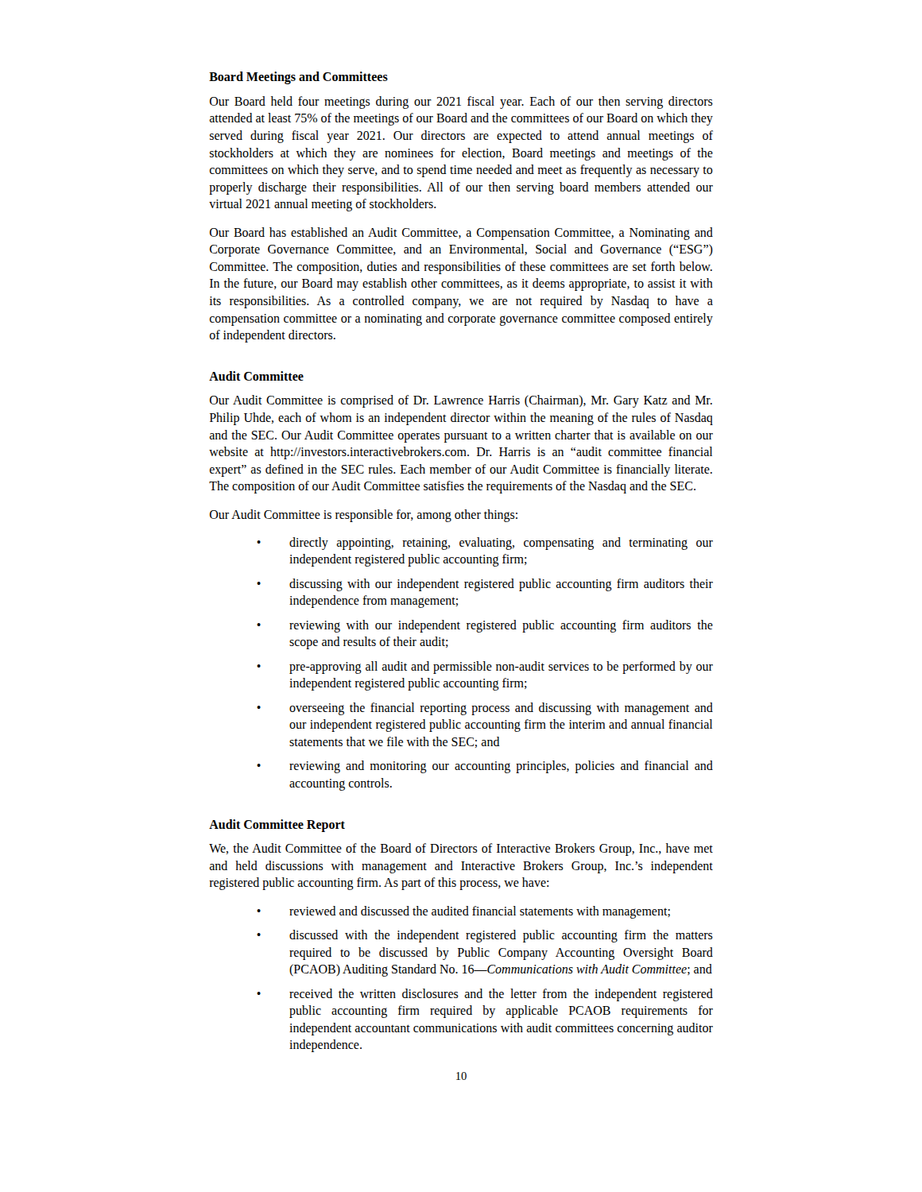Board Meetings and Committees
Our Board held four meetings during our 2021 fiscal year. Each of our then serving directors attended at least 75% of the meetings of our Board and the committees of our Board on which they served during fiscal year 2021. Our directors are expected to attend annual meetings of stockholders at which they are nominees for election, Board meetings and meetings of the committees on which they serve, and to spend time needed and meet as frequently as necessary to properly discharge their responsibilities. All of our then serving board members attended our virtual 2021 annual meeting of stockholders.
Our Board has established an Audit Committee, a Compensation Committee, a Nominating and Corporate Governance Committee, and an Environmental, Social and Governance (“ESG”) Committee. The composition, duties and responsibilities of these committees are set forth below. In the future, our Board may establish other committees, as it deems appropriate, to assist it with its responsibilities. As a controlled company, we are not required by Nasdaq to have a compensation committee or a nominating and corporate governance committee composed entirely of independent directors.
Audit Committee
Our Audit Committee is comprised of Dr. Lawrence Harris (Chairman), Mr. Gary Katz and Mr. Philip Uhde, each of whom is an independent director within the meaning of the rules of Nasdaq and the SEC. Our Audit Committee operates pursuant to a written charter that is available on our website at http://investors.interactivebrokers.com. Dr. Harris is an “audit committee financial expert” as defined in the SEC rules. Each member of our Audit Committee is financially literate. The composition of our Audit Committee satisfies the requirements of the Nasdaq and the SEC.
Our Audit Committee is responsible for, among other things:
directly appointing, retaining, evaluating, compensating and terminating our independent registered public accounting firm;
discussing with our independent registered public accounting firm auditors their independence from management;
reviewing with our independent registered public accounting firm auditors the scope and results of their audit;
pre-approving all audit and permissible non-audit services to be performed by our independent registered public accounting firm;
overseeing the financial reporting process and discussing with management and our independent registered public accounting firm the interim and annual financial statements that we file with the SEC; and
reviewing and monitoring our accounting principles, policies and financial and accounting controls.
Audit Committee Report
We, the Audit Committee of the Board of Directors of Interactive Brokers Group, Inc., have met and held discussions with management and Interactive Brokers Group, Inc.’s independent registered public accounting firm. As part of this process, we have:
reviewed and discussed the audited financial statements with management;
discussed with the independent registered public accounting firm the matters required to be discussed by Public Company Accounting Oversight Board (PCAOB) Auditing Standard No. 16—Communications with Audit Committee; and
received the written disclosures and the letter from the independent registered public accounting firm required by applicable PCAOB requirements for independent accountant communications with audit committees concerning auditor independence.
10